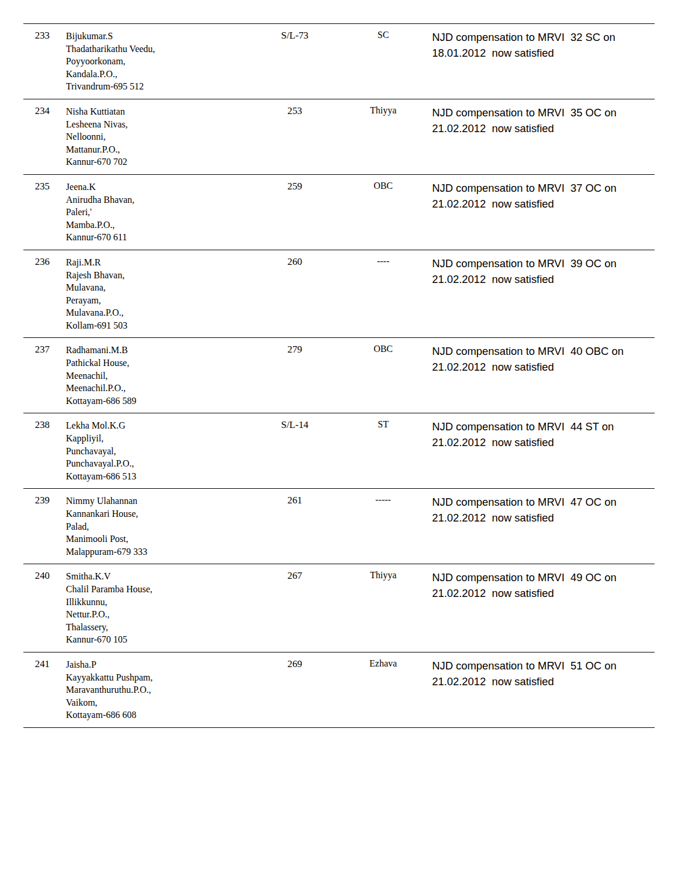| 233 | Bijukumar.S Thadatharikathu Veedu, Poyyoorkonam, Kandala.P.O., Trivandrum-695 512 | S/L-73 | SC | NJD compensation to MRVI 32 SC on 18.01.2012 now satisfied |
| 234 | Nisha Kuttiatan Lesheena Nivas, Nelloonni, Mattanur.P.O., Kannur-670 702 | 253 | Thiyya | NJD compensation to MRVI 35 OC on 21.02.2012 now satisfied |
| 235 | Jeena.K Anirudha Bhavan, Paleri,' Mamba.P.O., Kannur-670 611 | 259 | OBC | NJD compensation to MRVI 37 OC on 21.02.2012 now satisfied |
| 236 | Raji.M.R Rajesh Bhavan, Mulavana, Perayam, Mulavana.P.O., Kollam-691 503 | 260 | ---- | NJD compensation to MRVI 39 OC on 21.02.2012 now satisfied |
| 237 | Radhamani.M.B Pathickal House, Meenachil, Meenachil.P.O., Kottayam-686 589 | 279 | OBC | NJD compensation to MRVI 40 OBC on 21.02.2012 now satisfied |
| 238 | Lekha Mol.K.G Kappliyil, Punchavayal, Punchavayal.P.O., Kottayam-686 513 | S/L-14 | ST | NJD compensation to MRVI 44 ST on 21.02.2012 now satisfied |
| 239 | Nimmy Ulahannan Kannankari House, Palad, Manimooli Post, Malappuram-679 333 | 261 | ----- | NJD compensation to MRVI 47 OC on 21.02.2012 now satisfied |
| 240 | Smitha.K.V Chalil Paramba House, Illikkunnu, Nettur.P.O., Thalassery, Kannur-670 105 | 267 | Thiyya | NJD compensation to MRVI 49 OC on 21.02.2012 now satisfied |
| 241 | Jaisha.P Kayyakkattu Pushpam, Maravanthuruthu.P.O., Vaikom, Kottayam-686 608 | 269 | Ezhava | NJD compensation to MRVI 51 OC on 21.02.2012 now satisfied |